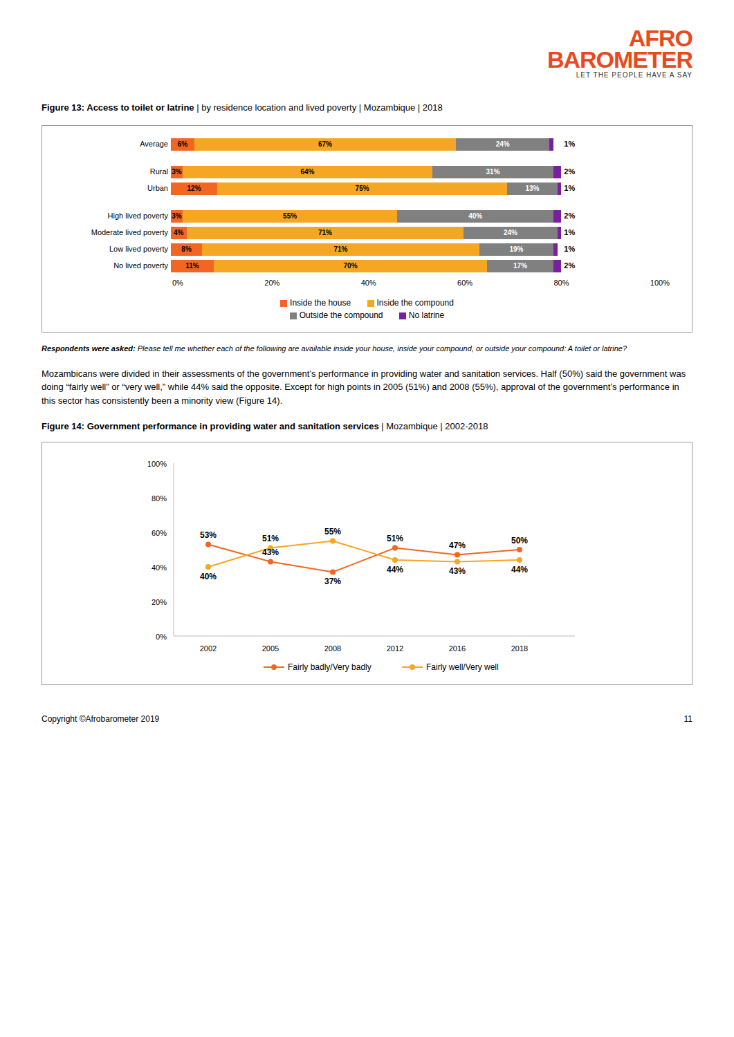AFRO
BAROMETER
LET THE PEOPLE HAVE A SAY
Figure 13: Access to toilet or latrine | by residence location and lived poverty | Mozambique | 2018
| Average | 6% 67% 24% | 1% |
| Rural | 3% 64% 31% | 2% |
| Urban | 12% 75% 13% | 1% |
| High lived poverty | 3% 55% 40% | 2% |
| Moderate lived poverty | 4% 71% 24% | 1% |
| Low lived poverty | 8% 71% 19% | 1% |
| No lived poverty | 11% 70% 17% | 2% |
0% 20% 40% 60% 80% 100%
Inside the house Inside the compound
Outside the compound No latrine
Respondents were asked: Please tell me whether each of the following are available inside your house, inside your compound, or outside your compound: A toilet or latrine?
Mozambicans were divided in their assessments of the government’s performance in providing water and sanitation services. Half (50%) said the government was doing “fairly well” or “very well,” while 44% said the opposite. Except for high points in 2005 (51%) and 2008 (55%), approval of the government’s performance in this sector has consistently been a minority view (Figure 14).
Figure 14: Government performance in providing water and sanitation services | Mozambique | 2002-2018
100% 80% 60% 40% 20% 0% 2002 2005 2008 2012 2016 2018 53% 43% 37% 51% 47% 50% 40% 51% 55% 44% 43% 44% Fairly badly/Very badly Fairly well/Very well
Copyright ©Afrobarometer 2019 11